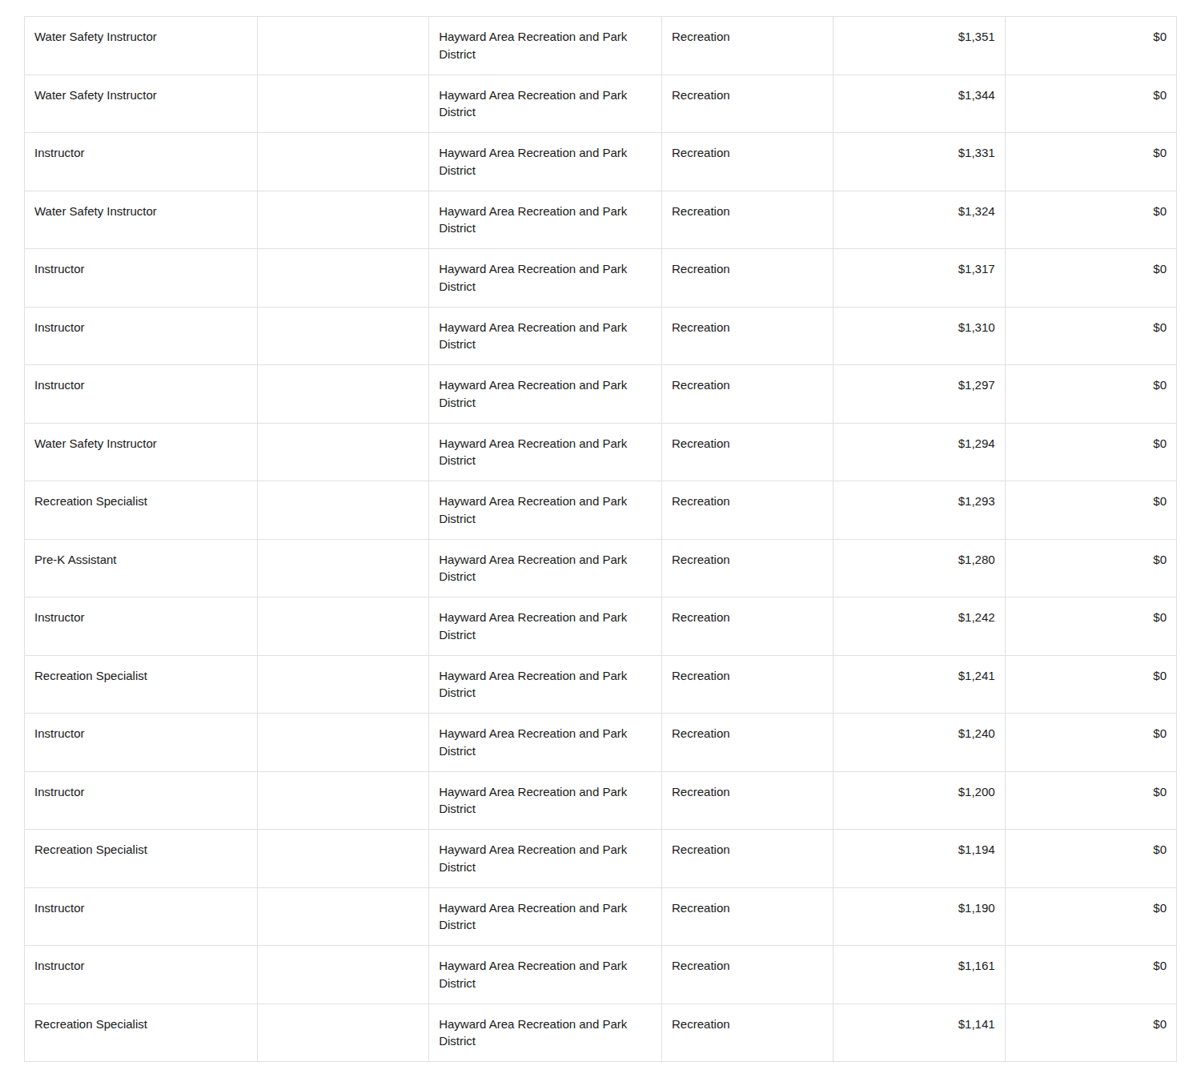| Water Safety Instructor | | Hayward Area Recreation and Park District | Recreation | $1,351 | $0 |
| Water Safety Instructor | | Hayward Area Recreation and Park District | Recreation | $1,344 | $0 |
| Instructor | | Hayward Area Recreation and Park District | Recreation | $1,331 | $0 |
| Water Safety Instructor | | Hayward Area Recreation and Park District | Recreation | $1,324 | $0 |
| Instructor | | Hayward Area Recreation and Park District | Recreation | $1,317 | $0 |
| Instructor | | Hayward Area Recreation and Park District | Recreation | $1,310 | $0 |
| Instructor | | Hayward Area Recreation and Park District | Recreation | $1,297 | $0 |
| Water Safety Instructor | | Hayward Area Recreation and Park District | Recreation | $1,294 | $0 |
| Recreation Specialist | | Hayward Area Recreation and Park District | Recreation | $1,293 | $0 |
| Pre-K Assistant | | Hayward Area Recreation and Park District | Recreation | $1,280 | $0 |
| Instructor | | Hayward Area Recreation and Park District | Recreation | $1,242 | $0 |
| Recreation Specialist | | Hayward Area Recreation and Park District | Recreation | $1,241 | $0 |
| Instructor | | Hayward Area Recreation and Park District | Recreation | $1,240 | $0 |
| Instructor | | Hayward Area Recreation and Park District | Recreation | $1,200 | $0 |
| Recreation Specialist | | Hayward Area Recreation and Park District | Recreation | $1,194 | $0 |
| Instructor | | Hayward Area Recreation and Park District | Recreation | $1,190 | $0 |
| Instructor | | Hayward Area Recreation and Park District | Recreation | $1,161 | $0 |
| Recreation Specialist | | Hayward Area Recreation and Park District | Recreation | $1,141 | $0 |